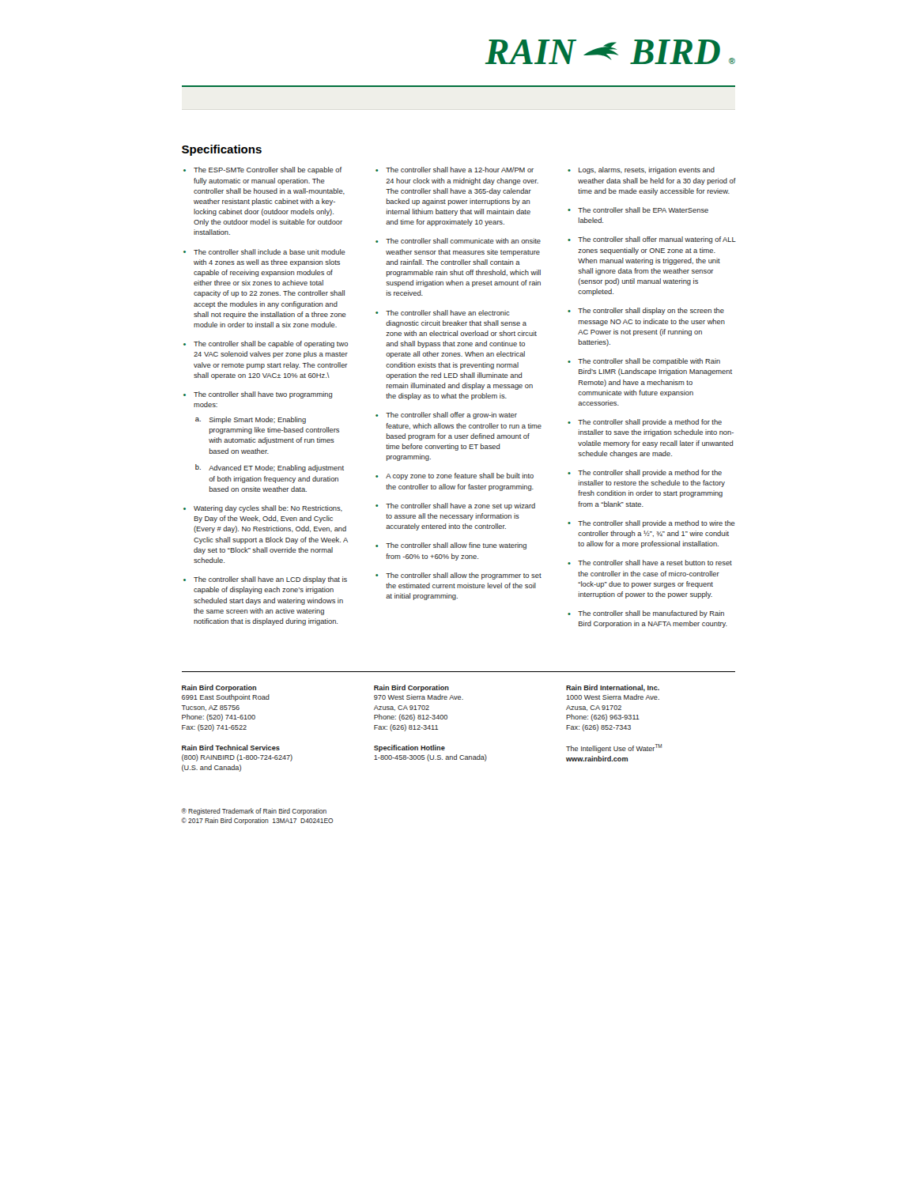RAIN BIRD ®
Specifications
The ESP-SMTe Controller shall be capable of fully automatic or manual operation. The controller shall be housed in a wall-mountable, weather resistant plastic cabinet with a key-locking cabinet door (outdoor models only). Only the outdoor model is suitable for outdoor installation.
The controller shall include a base unit module with 4 zones as well as three expansion slots capable of receiving expansion modules of either three or six zones to achieve total capacity of up to 22 zones. The controller shall accept the modules in any configuration and shall not require the installation of a three zone module in order to install a six zone module.
The controller shall be capable of operating two 24 VAC solenoid valves per zone plus a master valve or remote pump start relay. The controller shall operate on 120 VAC± 10% at 60Hz.\
The controller shall have two programming modes:
Simple Smart Mode; Enabling programming like time-based controllers with automatic adjustment of run times based on weather.
Advanced ET Mode; Enabling adjustment of both irrigation frequency and duration based on onsite weather data.
Watering day cycles shall be: No Restrictions, By Day of the Week, Odd, Even and Cyclic (Every # day). No Restrictions, Odd, Even, and Cyclic shall support a Block Day of the Week. A day set to “Block” shall override the normal schedule.
The controller shall have an LCD display that is capable of displaying each zone’s irrigation scheduled start days and watering windows in the same screen with an active watering notification that is displayed during irrigation.
The controller shall have a 12-hour AM/PM or 24 hour clock with a midnight day change over. The controller shall have a 365-day calendar backed up against power interruptions by an internal lithium battery that will maintain date and time for approximately 10 years.
The controller shall communicate with an onsite weather sensor that measures site temperature and rainfall. The controller shall contain a programmable rain shut off threshold, which will suspend irrigation when a preset amount of rain is received.
The controller shall have an electronic diagnostic circuit breaker that shall sense a zone with an electrical overload or short circuit and shall bypass that zone and continue to operate all other zones. When an electrical condition exists that is preventing normal operation the red LED shall illuminate and remain illuminated and display a message on the display as to what the problem is.
The controller shall offer a grow-in water feature, which allows the controller to run a time based program for a user defined amount of time before converting to ET based programming.
A copy zone to zone feature shall be built into the controller to allow for faster programming.
The controller shall have a zone set up wizard to assure all the necessary information is accurately entered into the controller.
The controller shall allow fine tune watering from -60% to +60% by zone.
The controller shall allow the programmer to set the estimated current moisture level of the soil at initial programming.
Logs, alarms, resets, irrigation events and weather data shall be held for a 30 day period of time and be made easily accessible for review.
The controller shall be EPA WaterSense labeled.
The controller shall offer manual watering of ALL zones sequentially or ONE zone at a time. When manual watering is triggered, the unit shall ignore data from the weather sensor (sensor pod) until manual watering is completed.
The controller shall display on the screen the message NO AC to indicate to the user when AC Power is not present (if running on batteries).
The controller shall be compatible with Rain Bird’s LIMR (Landscape Irrigation Management Remote) and have a mechanism to communicate with future expansion accessories.
The controller shall provide a method for the installer to save the irrigation schedule into non-volatile memory for easy recall later if unwanted schedule changes are made.
The controller shall provide a method for the installer to restore the schedule to the factory fresh condition in order to start programming from a “blank” state.
The controller shall provide a method to wire the controller through a ½”, ¾” and 1” wire conduit to allow for a more professional installation.
The controller shall have a reset button to reset the controller in the case of micro-controller “lock-up” due to power surges or frequent interruption of power to the power supply.
The controller shall be manufactured by Rain Bird Corporation in a NAFTA member country.
Rain Bird Corporation
6991 East Southpoint Road
Tucson, AZ 85756
Phone: (520) 741-6100
Fax: (520) 741-6522
Rain Bird Technical Services
(800) RAINBIRD (1-800-724-6247)
(U.S. and Canada)
Rain Bird Corporation
970 West Sierra Madre Ave.
Azusa, CA 91702
Phone: (626) 812-3400
Fax: (626) 812-3411
Specification Hotline
1-800-458-3005 (U.S. and Canada)
Rain Bird International, Inc.
1000 West Sierra Madre Ave.
Azusa, CA 91702
Phone: (626) 963-9311
Fax: (626) 852-7343
The Intelligent Use of WaterTM
www.rainbird.com
® Registered Trademark of Rain Bird Corporation
© 2017 Rain Bird Corporation 13MA17 D40241EO